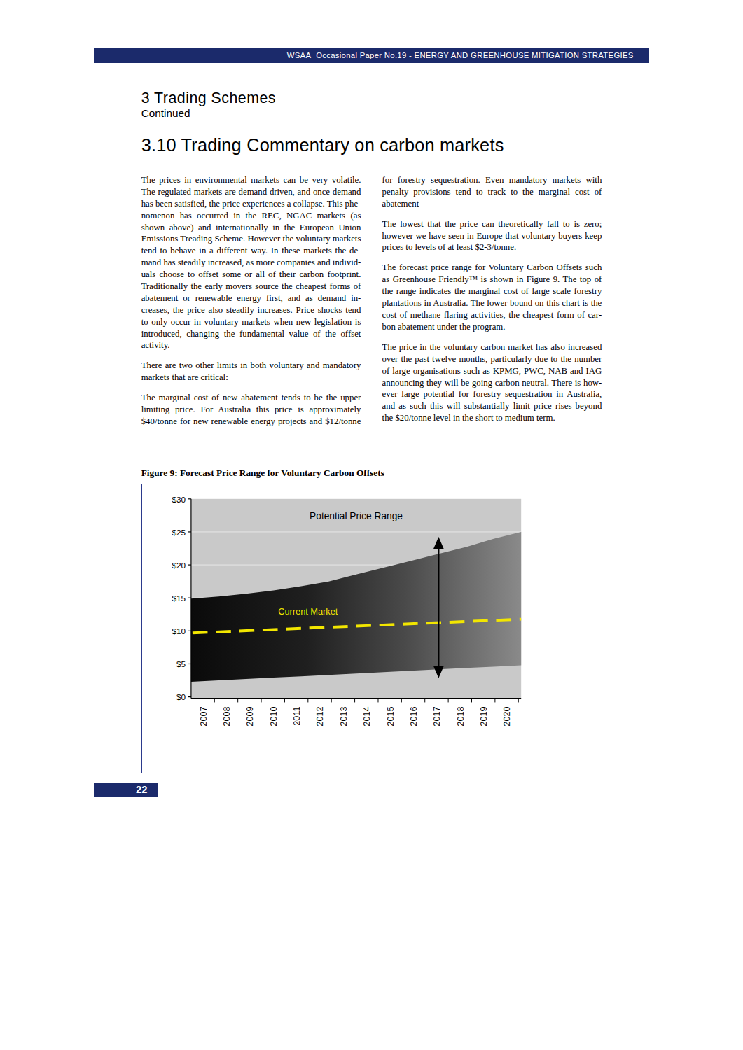WSAA Occasional Paper No.19 - ENERGY AND GREENHOUSE MITIGATION STRATEGIES
3 Trading Schemes
Continued
3.10 Trading Commentary on carbon markets
The prices in environmental markets can be very volatile. The regulated markets are demand driven, and once demand has been satisfied, the price experiences a collapse. This phenomenon has occurred in the REC, NGAC markets (as shown above) and internationally in the European Union Emissions Treading Scheme. However the voluntary markets tend to behave in a different way. In these markets the demand has steadily increased, as more companies and individuals choose to offset some or all of their carbon footprint. Traditionally the early movers source the cheapest forms of abatement or renewable energy first, and as demand increases, the price also steadily increases. Price shocks tend to only occur in voluntary markets when new legislation is introduced, changing the fundamental value of the offset activity.
There are two other limits in both voluntary and mandatory markets that are critical:
The marginal cost of new abatement tends to be the upper limiting price. For Australia this price is approximately $40/tonne for new renewable energy projects and $12/tonne for forestry sequestration. Even mandatory markets with penalty provisions tend to track to the marginal cost of abatement
The lowest that the price can theoretically fall to is zero; however we have seen in Europe that voluntary buyers keep prices to levels of at least $2-3/tonne.
The forecast price range for Voluntary Carbon Offsets such as Greenhouse Friendly™ is shown in Figure 9. The top of the range indicates the marginal cost of large scale forestry plantations in Australia. The lower bound on this chart is the cost of methane flaring activities, the cheapest form of carbon abatement under the program.
The price in the voluntary carbon market has also increased over the past twelve months, particularly due to the number of large organisations such as KPMG, PWC, NAB and IAG announcing they will be going carbon neutral. There is however large potential for forestry sequestration in Australia, and as such this will substantially limit price rises beyond the $20/tonne level in the short to medium term.
Figure 9: Forecast Price Range for Voluntary Carbon Offsets
Potential Price Range Current Market $30 $25 $20 $15 $10 $5 $0 2007 2008 2009 2010 2011 2012 2013 2014 2015 2016 2017 2018 2019 2020
22